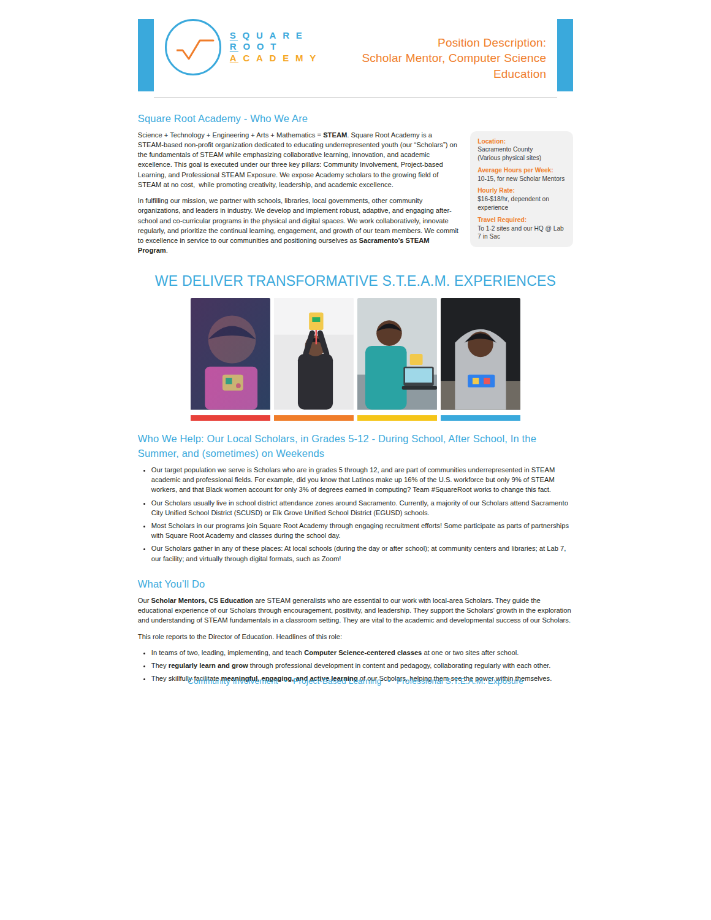S Q U A R E
R O O T
A C A D E M Y
Position Description:
Scholar Mentor, Computer Science Education
Square Root Academy - Who We Are
Science + Technology + Engineering + Arts + Mathematics = STEAM. Square Root Academy is a STEAM-based non-profit organization dedicated to educating underrepresented youth (our “Scholars”) on the fundamentals of STEAM while emphasizing collaborative learning, innovation, and academic excellence. This goal is executed under our three key pillars: Community Involvement, Project-based Learning, and Professional STEAM Exposure. We expose Academy scholars to the growing field of STEAM at no cost, while promoting creativity, leadership, and academic excellence.
In fulfilling our mission, we partner with schools, libraries, local governments, other community organizations, and leaders in industry. We develop and implement robust, adaptive, and engaging after-school and co-curricular programs in the physical and digital spaces. We work collaboratively, innovate regularly, and prioritize the continual learning, engagement, and growth of our team members. We commit to excellence in service to our communities and positioning ourselves as Sacramento’s STEAM Program.
Location:
Sacramento County
(Various physical sites)
Average Hours per Week:
10-15, for new Scholar Mentors
Hourly Rate:
$16-$18/hr, dependent on experience
Travel Required:
To 1-2 sites and our HQ @ Lab 7 in Sac
WE DELIVER TRANSFORMATIVE S.T.E.A.M. EXPERIENCES
Who We Help: Our Local Scholars, in Grades 5-12 - During School, After School, In the Summer, and (sometimes) on Weekends
Our target population we serve is Scholars who are in grades 5 through 12, and are part of communities underrepresented in STEAM academic and professional fields. For example, did you know that Latinos make up 16% of the U.S. workforce but only 9% of STEAM workers, and that Black women account for only 3% of degrees earned in computing? Team #SquareRoot works to change this fact.
Our Scholars usually live in school district attendance zones around Sacramento. Currently, a majority of our Scholars attend Sacramento City Unified School District (SCUSD) or Elk Grove Unified School District (EGUSD) schools.
Most Scholars in our programs join Square Root Academy through engaging recruitment efforts! Some participate as parts of partnerships with Square Root Academy and classes during the school day.
Our Scholars gather in any of these places: At local schools (during the day or after school); at community centers and libraries; at Lab 7, our facility; and virtually through digital formats, such as Zoom!
What You’ll Do
Our Scholar Mentors, CS Education are STEAM generalists who are essential to our work with local-area Scholars. They guide the educational experience of our Scholars through encouragement, positivity, and leadership. They support the Scholars’ growth in the exploration and understanding of STEAM fundamentals in a classroom setting. They are vital to the academic and developmental success of our Scholars.
This role reports to the Director of Education. Headlines of this role:
In teams of two, leading, implementing, and teach Computer Science-centered classes at one or two sites after school.
They regularly learn and grow through professional development in content and pedagogy, collaborating regularly with each other.
They skillfully facilitate meaningful, engaging, and active learning of our Scholars, helping them see the power within themselves.
Community Involvement • Project-Based Learning • Professional S.T.E.A.M. Exposure